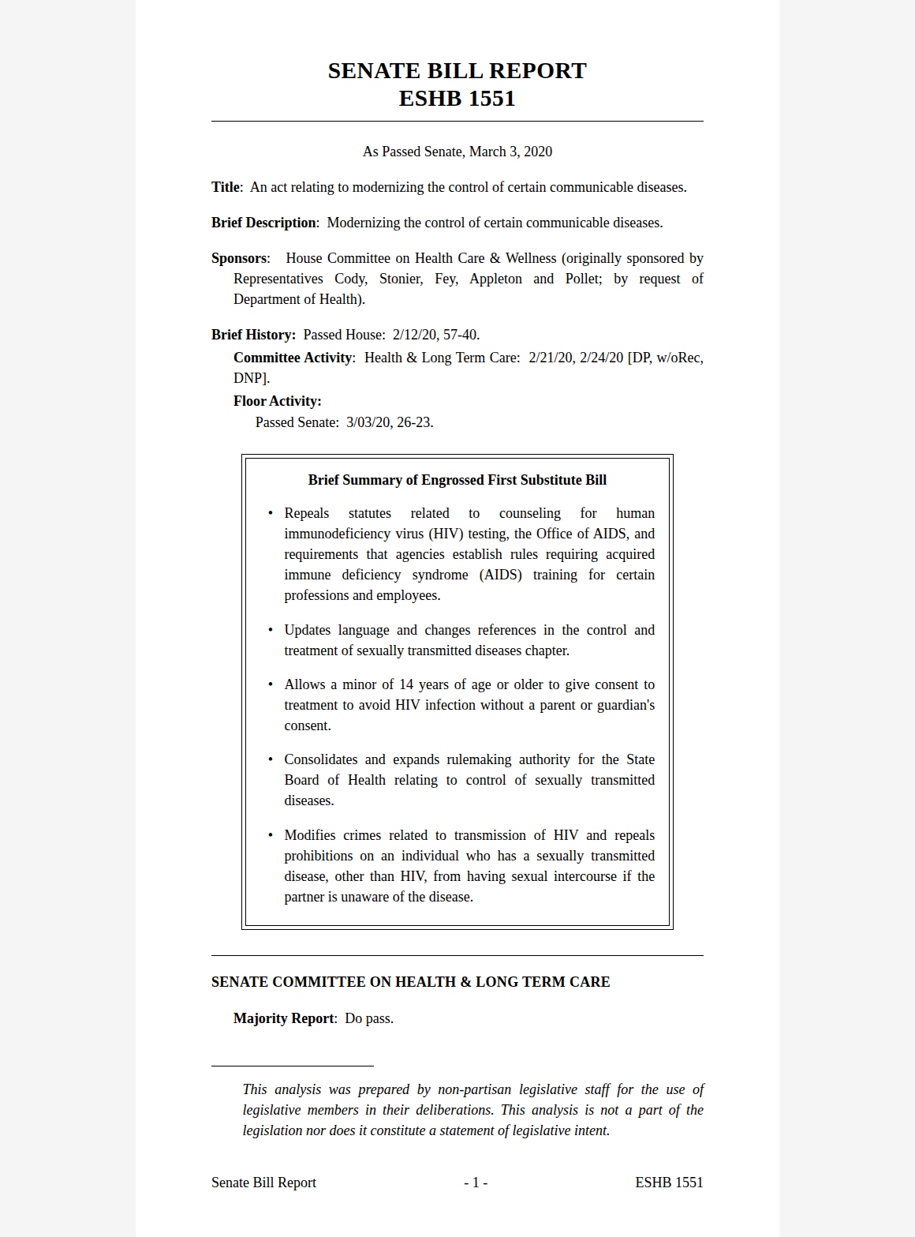SENATE BILL REPORTESHB 1551
As Passed Senate, March 3, 2020
Title: An act relating to modernizing the control of certain communicable diseases.
Brief Description: Modernizing the control of certain communicable diseases.
Sponsors: House Committee on Health Care & Wellness (originally sponsored by Representatives Cody, Stonier, Fey, Appleton and Pollet; by request of Department of Health).
Brief History: Passed House: 2/12/20, 57-40.
Committee Activity: Health & Long Term Care: 2/21/20, 2/24/20 [DP, w/oRec, DNP].
Floor Activity:
Passed Senate: 3/03/20, 26-23.
Brief Summary of Engrossed First Substitute Bill
Repeals statutes related to counseling for human immunodeficiency virus (HIV) testing, the Office of AIDS, and requirements that agencies establish rules requiring acquired immune deficiency syndrome (AIDS) training for certain professions and employees.
Updates language and changes references in the control and treatment of sexually transmitted diseases chapter.
Allows a minor of 14 years of age or older to give consent to treatment to avoid HIV infection without a parent or guardian's consent.
Consolidates and expands rulemaking authority for the State Board of Health relating to control of sexually transmitted diseases.
Modifies crimes related to transmission of HIV and repeals prohibitions on an individual who has a sexually transmitted disease, other than HIV, from having sexual intercourse if the partner is unaware of the disease.
SENATE COMMITTEE ON HEALTH & LONG TERM CARE
Majority Report: Do pass.
This analysis was prepared by non-partisan legislative staff for the use of legislative members in their deliberations. This analysis is not a part of the legislation nor does it constitute a statement of legislative intent.
Senate Bill Report
- 1 -
ESHB 1551